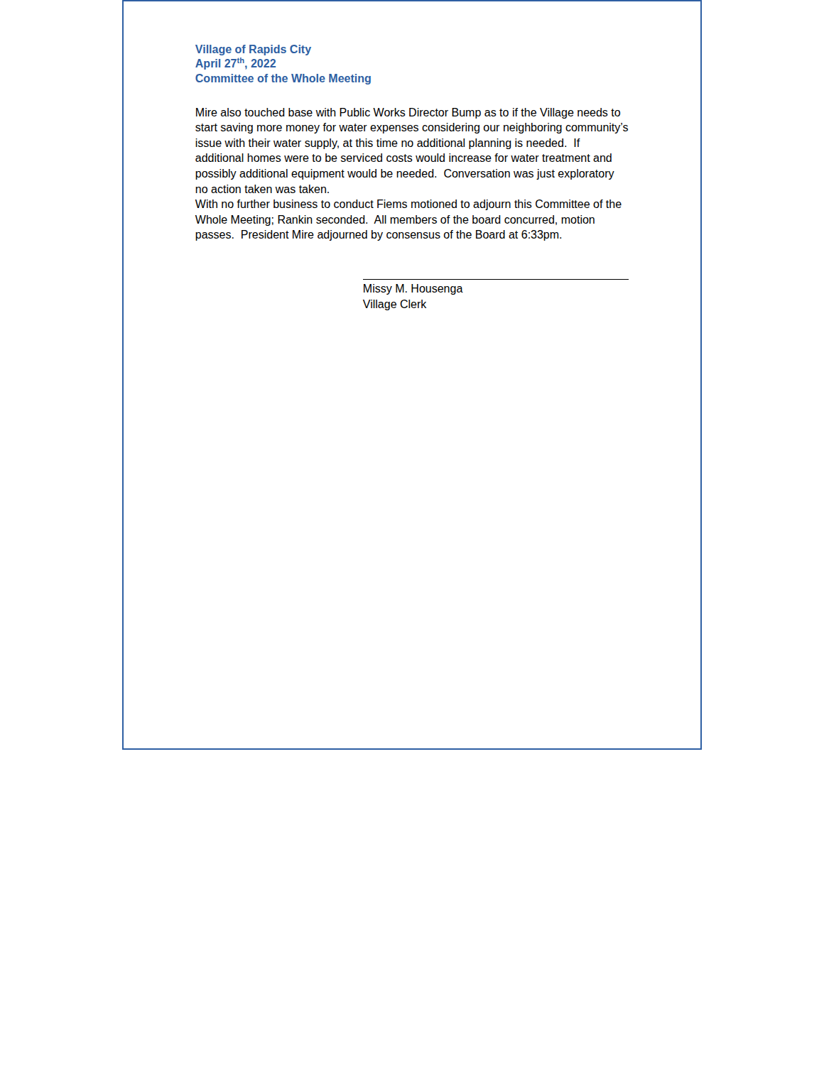Village of Rapids City
April 27th, 2022
Committee of the Whole Meeting
Mire also touched base with Public Works Director Bump as to if the Village needs to start saving more money for water expenses considering our neighboring community’s issue with their water supply, at this time no additional planning is needed. If additional homes were to be serviced costs would increase for water treatment and possibly additional equipment would be needed. Conversation was just exploratory no action taken was taken.
With no further business to conduct Fiems motioned to adjourn this Committee of the Whole Meeting; Rankin seconded. All members of the board concurred, motion passes. President Mire adjourned by consensus of the Board at 6:33pm.
Missy M. Housenga
Village Clerk